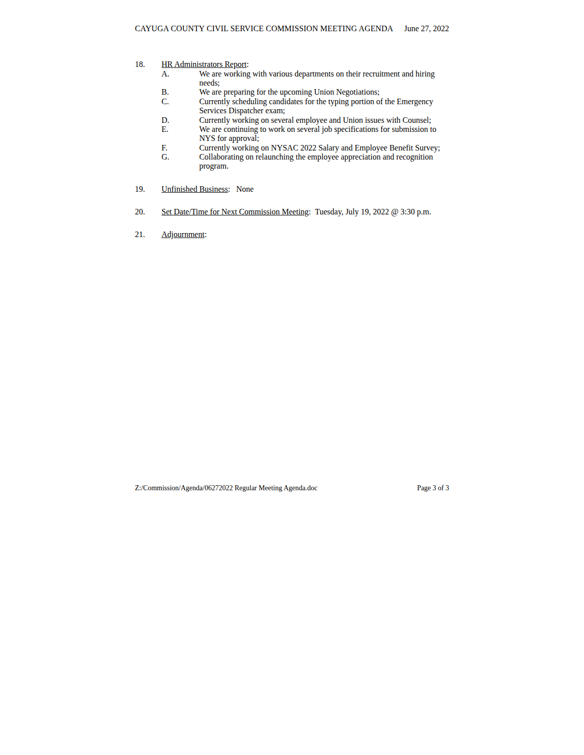CAYUGA COUNTY CIVIL SERVICE COMMISSION MEETING AGENDA June 27, 2022
18.
HR Administrators Report:
A. We are working with various departments on their recruitment and hiring needs;
B. We are preparing for the upcoming Union Negotiations;
C. Currently scheduling candidates for the typing portion of the Emergency Services Dispatcher exam;
D. Currently working on several employee and Union issues with Counsel;
E. We are continuing to work on several job specifications for submission to NYS for approval;
F. Currently working on NYSAC 2022 Salary and Employee Benefit Survey;
G. Collaborating on relaunching the employee appreciation and recognition program.
19.
Unfinished Business: None
20.
Set Date/Time for Next Commission Meeting: Tuesday, July 19, 2022 @ 3:30 p.m.
21.
Adjournment:
Z:/Commission/Agenda/06272022 Regular Meeting Agenda.doc Page 3 of 3